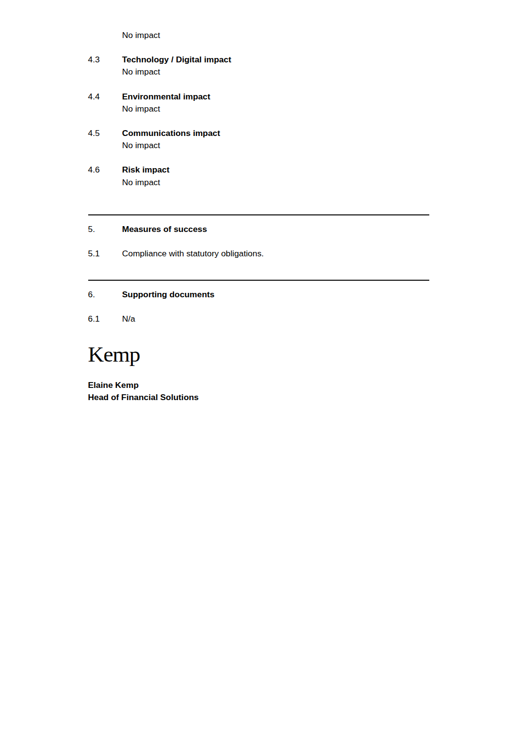No impact
4.3
Technology / Digital impact
No impact
4.4
Environmental impact
No impact
4.5
Communications impact
No impact
4.6
Risk impact
No impact
5.
Measures of success
5.1
Compliance with statutory obligations.
6.
Supporting documents
6.1
N/a
Kemp
Elaine Kemp
Head of Financial Solutions